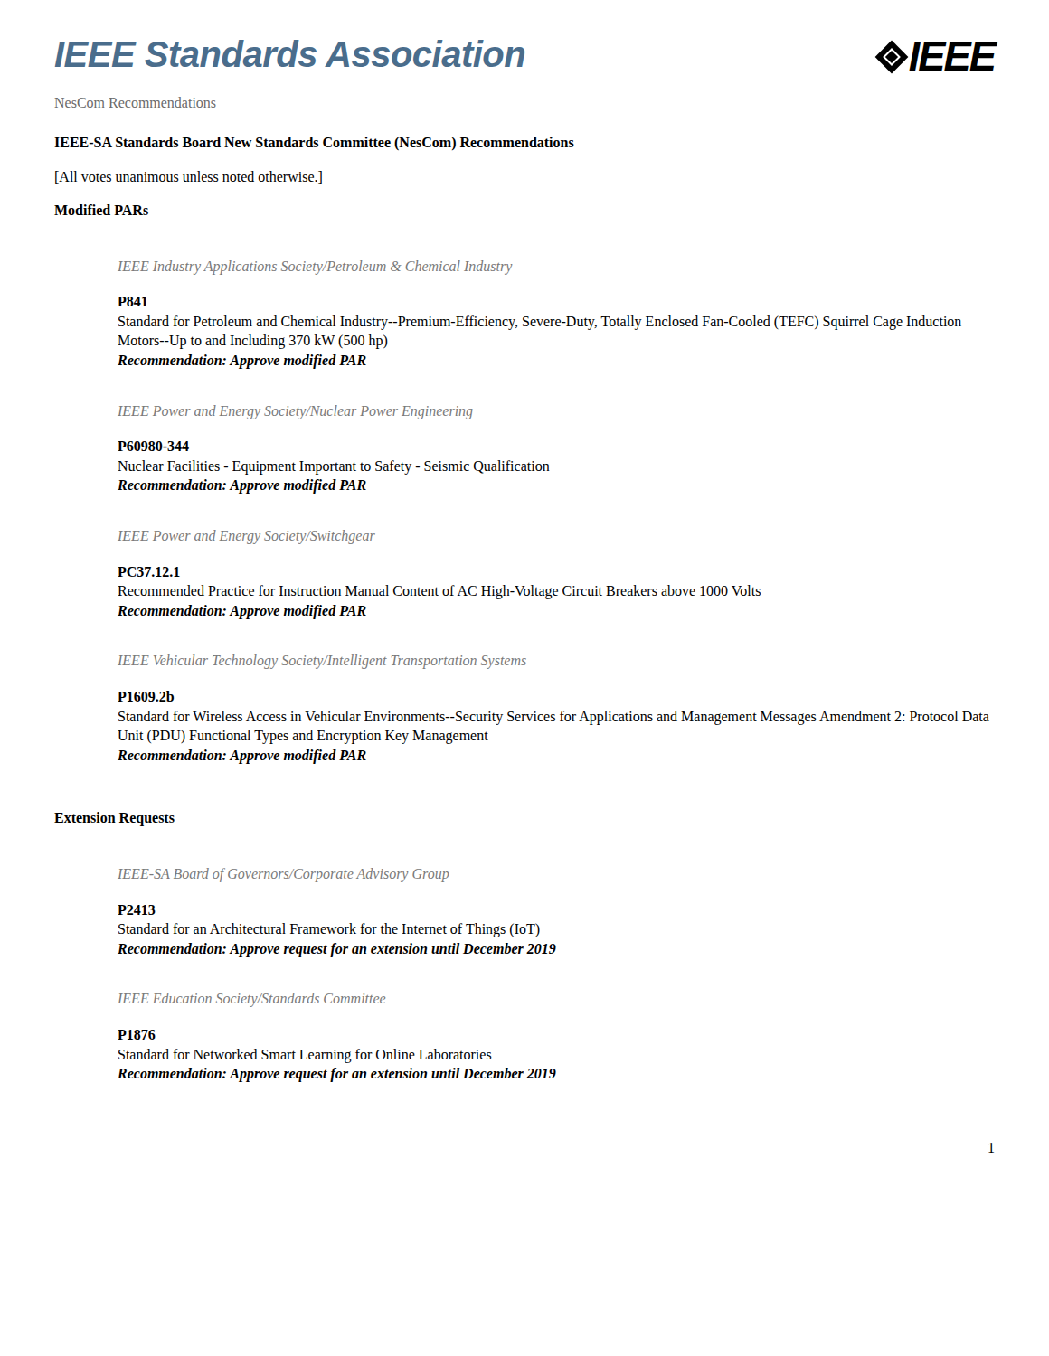IEEE Standards Association
IEEE
NesCom Recommendations
IEEE-SA Standards Board New Standards Committee (NesCom) Recommendations
[All votes unanimous unless noted otherwise.]
Modified PARs
IEEE Industry Applications Society/Petroleum & Chemical Industry
P841
Standard for Petroleum and Chemical Industry--Premium-Efficiency, Severe-Duty, Totally Enclosed Fan-Cooled (TEFC) Squirrel Cage Induction Motors--Up to and Including 370 kW (500 hp)
Recommendation: Approve modified PAR
IEEE Power and Energy Society/Nuclear Power Engineering
P60980-344
Nuclear Facilities - Equipment Important to Safety - Seismic Qualification
Recommendation: Approve modified PAR
IEEE Power and Energy Society/Switchgear
PC37.12.1
Recommended Practice for Instruction Manual Content of AC High-Voltage Circuit Breakers above 1000 Volts
Recommendation: Approve modified PAR
IEEE Vehicular Technology Society/Intelligent Transportation Systems
P1609.2b
Standard for Wireless Access in Vehicular Environments--Security Services for Applications and Management Messages Amendment 2: Protocol Data Unit (PDU) Functional Types and Encryption Key Management
Recommendation: Approve modified PAR
Extension Requests
IEEE-SA Board of Governors/Corporate Advisory Group
P2413
Standard for an Architectural Framework for the Internet of Things (IoT)
Recommendation: Approve request for an extension until December 2019
IEEE Education Society/Standards Committee
P1876
Standard for Networked Smart Learning for Online Laboratories
Recommendation: Approve request for an extension until December 2019
1